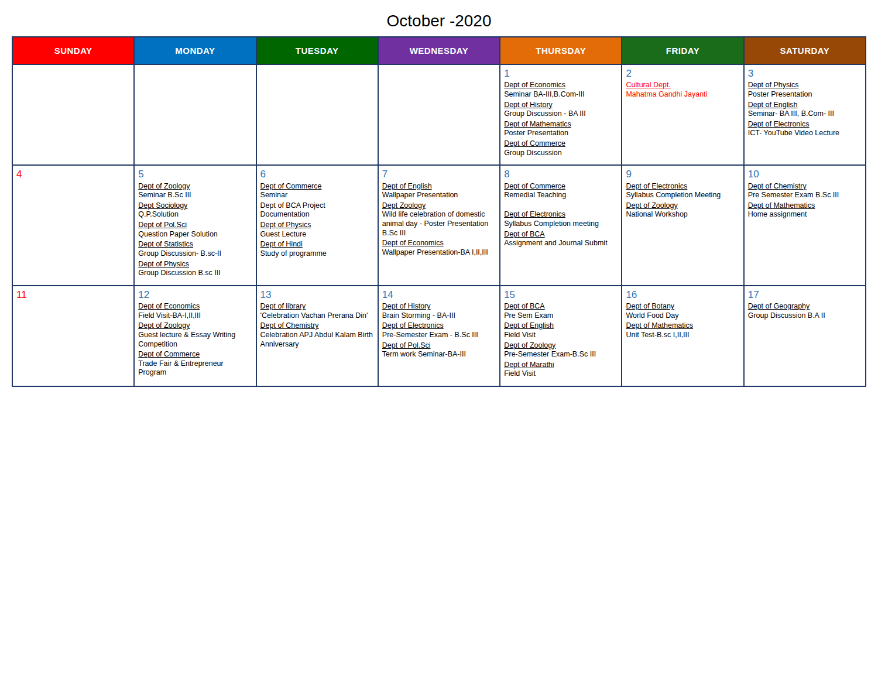October -2020
| SUNDAY | MONDAY | TUESDAY | WEDNESDAY | THURSDAY | FRIDAY | SATURDAY |
| --- | --- | --- | --- | --- | --- | --- |
| | | | | 1 Dept of Economics Seminar BA-III,B.Com-III Dept of History Group Discussion - BA III Dept of Mathematics Poster Presentation Dept of Commerce Group Discussion | 2 Cultural Dept. Mahatma Gandhi Jayanti | 3 Dept of Physics Poster Presentation Dept of English Seminar- BA III, B.Com- III Dept of Electronics ICT- YouTube Video Lecture |
| 4 | 5 Dept of Zoology Seminar B.Sc III Dept Sociology Q.P.Solution Dept of Pol.Sci Question Paper Solution Dept of Statistics Group Discussion- B.sc-II Dept of Physics Group Discussion B.sc III | 6 Dept of Commerce Seminar Dept of BCA Project Documentation Dept of Physics Guest Lecture Dept of Hindi Study of programme | 7 Dept of English Wallpaper Presentation Dept Zoology Wild life celebration of domestic animal day - Poster Presentation B.Sc III Dept of Economics Wallpaper Presentation-BA I,II,III | 8 Dept of Commerce Remedial Teaching Dept of Electronics Syllabus Completion meeting Dept of BCA Assignment and Journal Submit | 9 Dept of Electronics Syllabus Completion Meeting Dept of Zoology National Workshop | 10 Dept of Chemistry Pre Semester Exam B.Sc III Dept of Mathematics Home assignment |
| 11 | 12 Dept of Economics Field Visit-BA-I,II,III Dept of Zoology Guest lecture & Essay Writing Competition Dept of Commerce Trade Fair & Entrepreneur Program | 13 Dept of library 'Celebration Vachan Prerana Din' Dept of Chemistry Celebration APJ Abdul Kalam Birth Anniversary | 14 Dept of History Brain Storming - BA-III Dept of Electronics Pre-Semester Exam - B.Sc III Dept of Pol.Sci Term work Seminar-BA-III | 15 Dept of BCA Pre Sem Exam Dept of English Field Visit Dept of Zoology Pre-Semester Exam-B.Sc III Dept of Marathi Field Visit | 16 Dept of Botany World Food Day Dept of Mathematics Unit Test-B.sc I,II,III | 17 Dept of Geography Group Discussion B.A II |